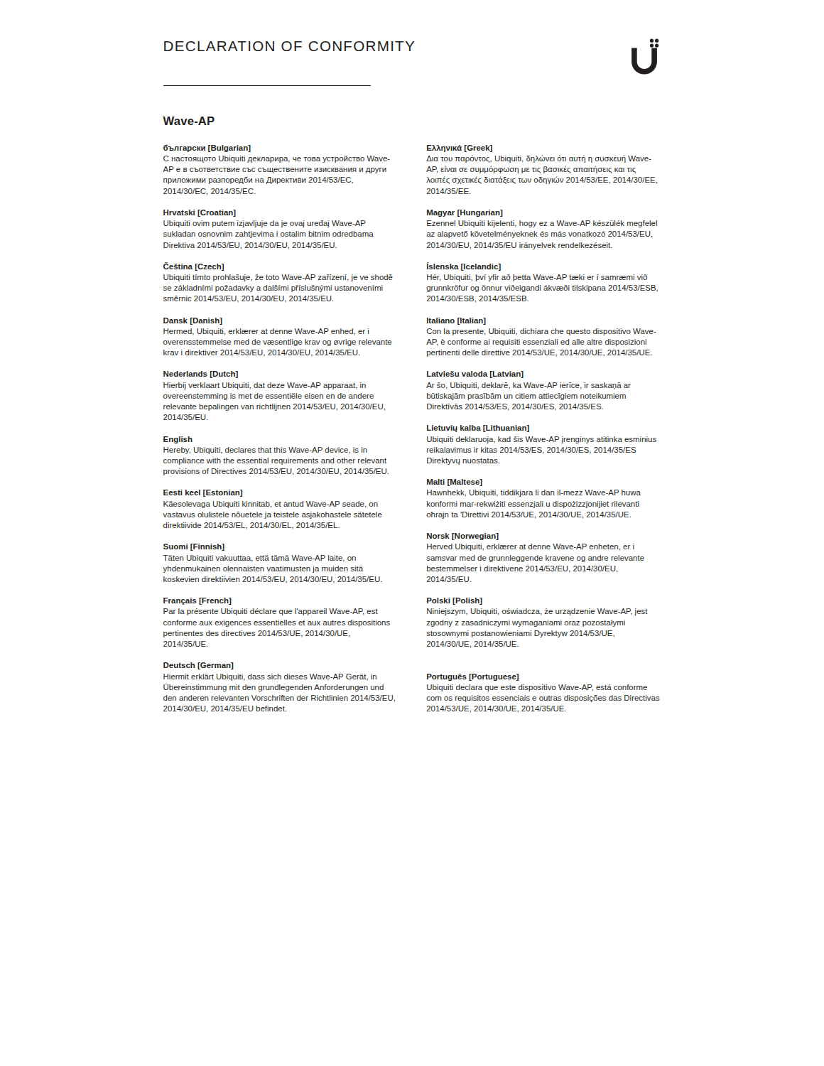Declaration of Conformity
Wave-AP
български [Bulgarian]
С настоящото Ubiquiti декларира, че това устройство Wave-AP е в съответствие със съществените изисквания и други приложими разпоредби на Директиви 2014/53/EC, 2014/30/EC, 2014/35/EC.
Hrvatski [Croatian]
Ubiquiti ovim putem izjavljuje da je ovaj uređaj Wave-AP sukladan osnovnim zahtjevima i ostalim bitnim odredbama Direktiva 2014/53/EU, 2014/30/EU, 2014/35/EU.
Čeština [Czech]
Ubiquiti tímto prohlašuje, že toto Wave-AP zařízení, je ve shodě se základními požadavky a dalšími příslušnými ustanoveními směrnic 2014/53/EU, 2014/30/EU, 2014/35/EU.
Dansk [Danish]
Hermed, Ubiquiti, erklærer at denne Wave-AP enhed, er i overensstemmelse med de væsentlige krav og øvrige relevante krav i direktiver 2014/53/EU, 2014/30/EU, 2014/35/EU.
Nederlands [Dutch]
Hierbij verklaart Ubiquiti, dat deze Wave-AP apparaat, in overeenstemming is met de essentiële eisen en de andere relevante bepalingen van richtlijnen 2014/53/EU, 2014/30/EU, 2014/35/EU.
English
Hereby, Ubiquiti, declares that this Wave-AP device, is in compliance with the essential requirements and other relevant provisions of Directives 2014/53/EU, 2014/30/EU, 2014/35/EU.
Eesti keel [Estonian]
Käesolevaga Ubiquiti kinnitab, et antud Wave-AP seade, on vastavus olulistele nõuetele ja teistele asjakohastele sätetele direktiivide 2014/53/EL, 2014/30/EL, 2014/35/EL.
Suomi [Finnish]
Täten Ubiquiti vakuuttaa, että tämä Wave-AP laite, on yhdenmukainen olennaisten vaatimusten ja muiden sitä koskevien direktiivien 2014/53/EU, 2014/30/EU, 2014/35/EU.
Français [French]
Par la présente Ubiquiti déclare que l'appareil Wave-AP, est conforme aux exigences essentielles et aux autres dispositions pertinentes des directives 2014/53/UE, 2014/30/UE, 2014/35/UE.
Deutsch [German]
Hiermit erklärt Ubiquiti, dass sich dieses Wave-AP Gerät, in Übereinstimmung mit den grundlegenden Anforderungen und den anderen relevanten Vorschriften der Richtlinien 2014/53/EU, 2014/30/EU, 2014/35/EU befindet.
Ελληνικά [Greek]
Δια του παρόντος, Ubiquiti, δηλώνει ότι αυτή η συσκευή Wave-AP, είναι σε συμμόρφωση με τις βασικές απαιτήσεις και τις λοιπές σχετικές διατάξεις των οδηγιών 2014/53/ΕΕ, 2014/30/ΕΕ, 2014/35/ΕΕ.
Magyar [Hungarian]
Ezennel Ubiquiti kijelenti, hogy ez a Wave-AP készülék megfelel az alapvető követelményeknek és más vonatkozó 2014/53/EU, 2014/30/EU, 2014/35/EU irányelvek rendelkezéseit.
Íslenska [Icelandic]
Hér, Ubiquiti, því yfir að þetta Wave-AP tæki er í samræmi við grunnkröfur og önnur viðeigandi ákvæði tilskipana 2014/53/ESB, 2014/30/ESB, 2014/35/ESB.
Italiano [Italian]
Con la presente, Ubiquiti, dichiara che questo dispositivo Wave-AP, è conforme ai requisiti essenziali ed alle altre disposizioni pertinenti delle direttive 2014/53/UE, 2014/30/UE, 2014/35/UE.
Latviešu valoda [Latvian]
Ar šo, Ubiquiti, deklarē, ka Wave-AP ierīce, ir saskaņā ar būtiskajām prasībām un citiem attiecīgiem noteikumiem Direktīvās 2014/53/ES, 2014/30/ES, 2014/35/ES.
Lietuvių kalba [Lithuanian]
Ubiquiti deklaruoja, kad šis Wave-AP įrenginys atitinka esminius reikalavimus ir kitas 2014/53/ES, 2014/30/ES, 2014/35/ES Direktyvų nuostatas.
Malti [Maltese]
Hawnhekk, Ubiquiti, tiddikjara li dan il-mezz Wave-AP huwa konformi mar-rekwiżiti essenzjali u dispożizzjonijiet rilevanti oħrajn ta 'Direttivi 2014/53/UE, 2014/30/UE, 2014/35/UE.
Norsk [Norwegian]
Herved Ubiquiti, erklærer at denne Wave-AP enheten, er i samsvar med de grunnleggende kravene og andre relevante bestemmelser i direktivene 2014/53/EU, 2014/30/EU, 2014/35/EU.
Polski [Polish]
Niniejszym, Ubiquiti, oświadcza, że urządzenie Wave-AP, jest zgodny z zasadniczymi wymaganiami oraz pozostałymi stosownymi postanowieniami Dyrektyw 2014/53/UE, 2014/30/UE, 2014/35/UE.
Português [Portuguese]
Ubiquiti declara que este dispositivo Wave-AP, está conforme com os requisitos essenciais e outras disposições das Directivas 2014/53/UE, 2014/30/UE, 2014/35/UE.